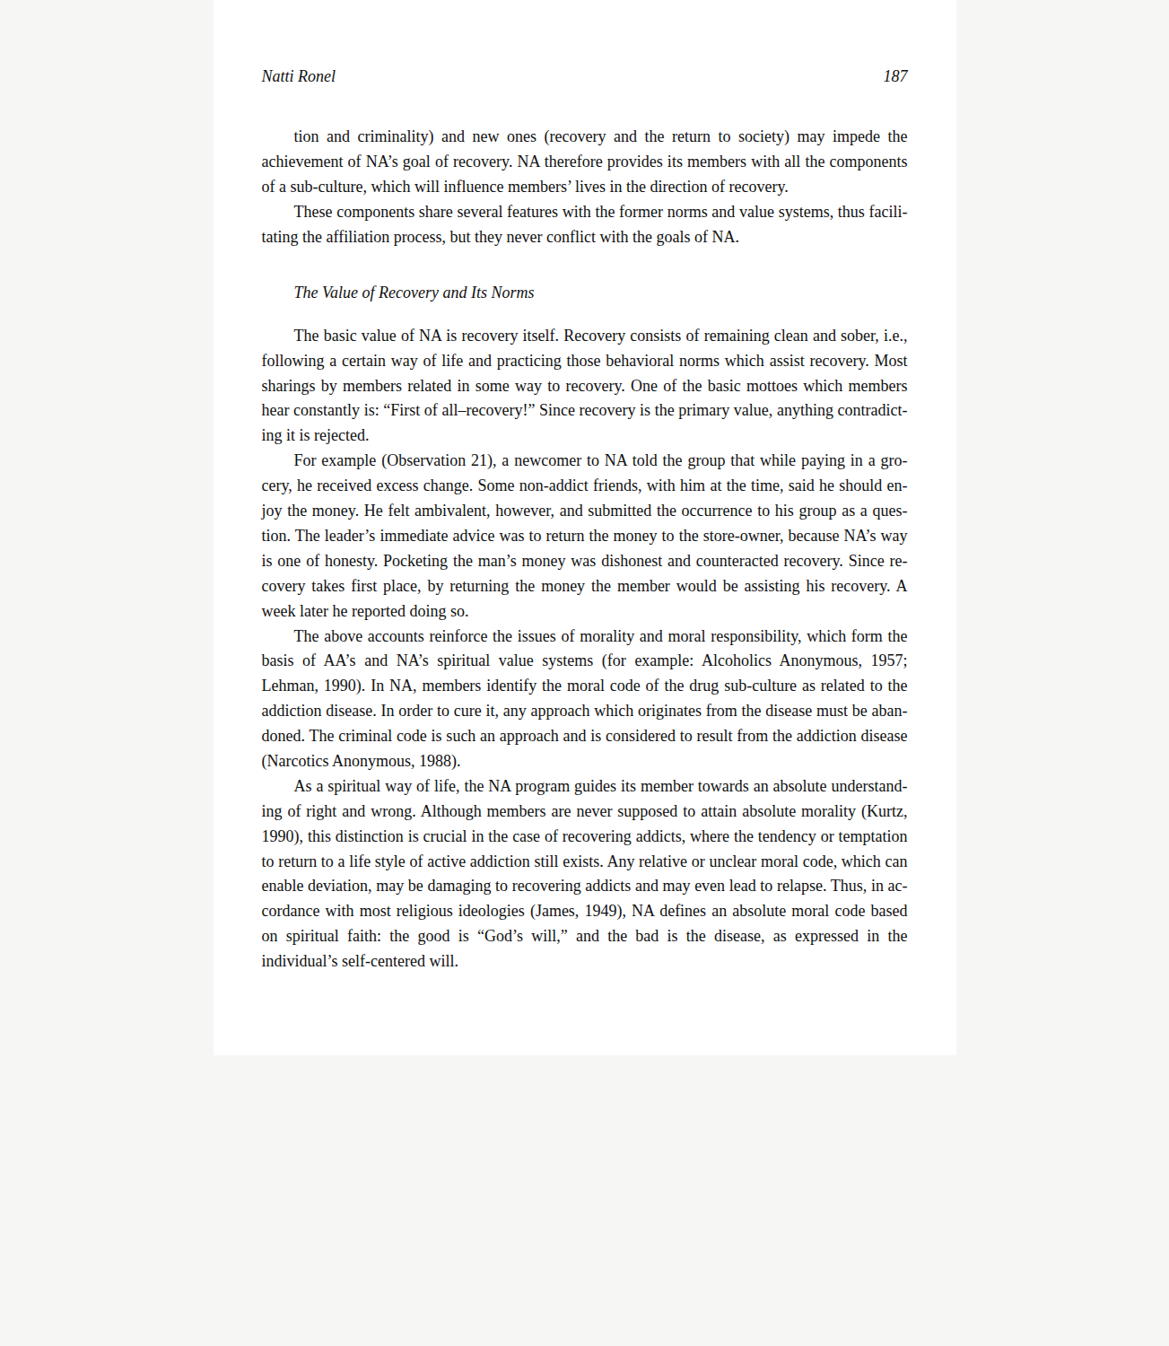Natti Ronel 187
tion and criminality) and new ones (recovery and the return to society) may impede the achievement of NA’s goal of recovery. NA therefore provides its members with all the components of a sub-culture, which will influence members’ lives in the direction of recovery.
These components share several features with the former norms and value systems, thus facilitating the affiliation process, but they never conflict with the goals of NA.
The Value of Recovery and Its Norms
The basic value of NA is recovery itself. Recovery consists of remaining clean and sober, i.e., following a certain way of life and practicing those behavioral norms which assist recovery. Most sharings by members related in some way to recovery. One of the basic mottoes which members hear constantly is: “First of all–recovery!” Since recovery is the primary value, anything contradicting it is rejected.
For example (Observation 21), a newcomer to NA told the group that while paying in a grocery, he received excess change. Some non-addict friends, with him at the time, said he should enjoy the money. He felt ambivalent, however, and submitted the occurrence to his group as a question. The leader’s immediate advice was to return the money to the store-owner, because NA’s way is one of honesty. Pocketing the man’s money was dishonest and counteracted recovery. Since recovery takes first place, by returning the money the member would be assisting his recovery. A week later he reported doing so.
The above accounts reinforce the issues of morality and moral responsibility, which form the basis of AA’s and NA’s spiritual value systems (for example: Alcoholics Anonymous, 1957; Lehman, 1990). In NA, members identify the moral code of the drug sub-culture as related to the addiction disease. In order to cure it, any approach which originates from the disease must be abandoned. The criminal code is such an approach and is considered to result from the addiction disease (Narcotics Anonymous, 1988).
As a spiritual way of life, the NA program guides its member towards an absolute understanding of right and wrong. Although members are never supposed to attain absolute morality (Kurtz, 1990), this distinction is crucial in the case of recovering addicts, where the tendency or temptation to return to a life style of active addiction still exists. Any relative or unclear moral code, which can enable deviation, may be damaging to recovering addicts and may even lead to relapse. Thus, in accordance with most religious ideologies (James, 1949), NA defines an absolute moral code based on spiritual faith: the good is “God’s will,” and the bad is the disease, as expressed in the individual’s self-centered will.